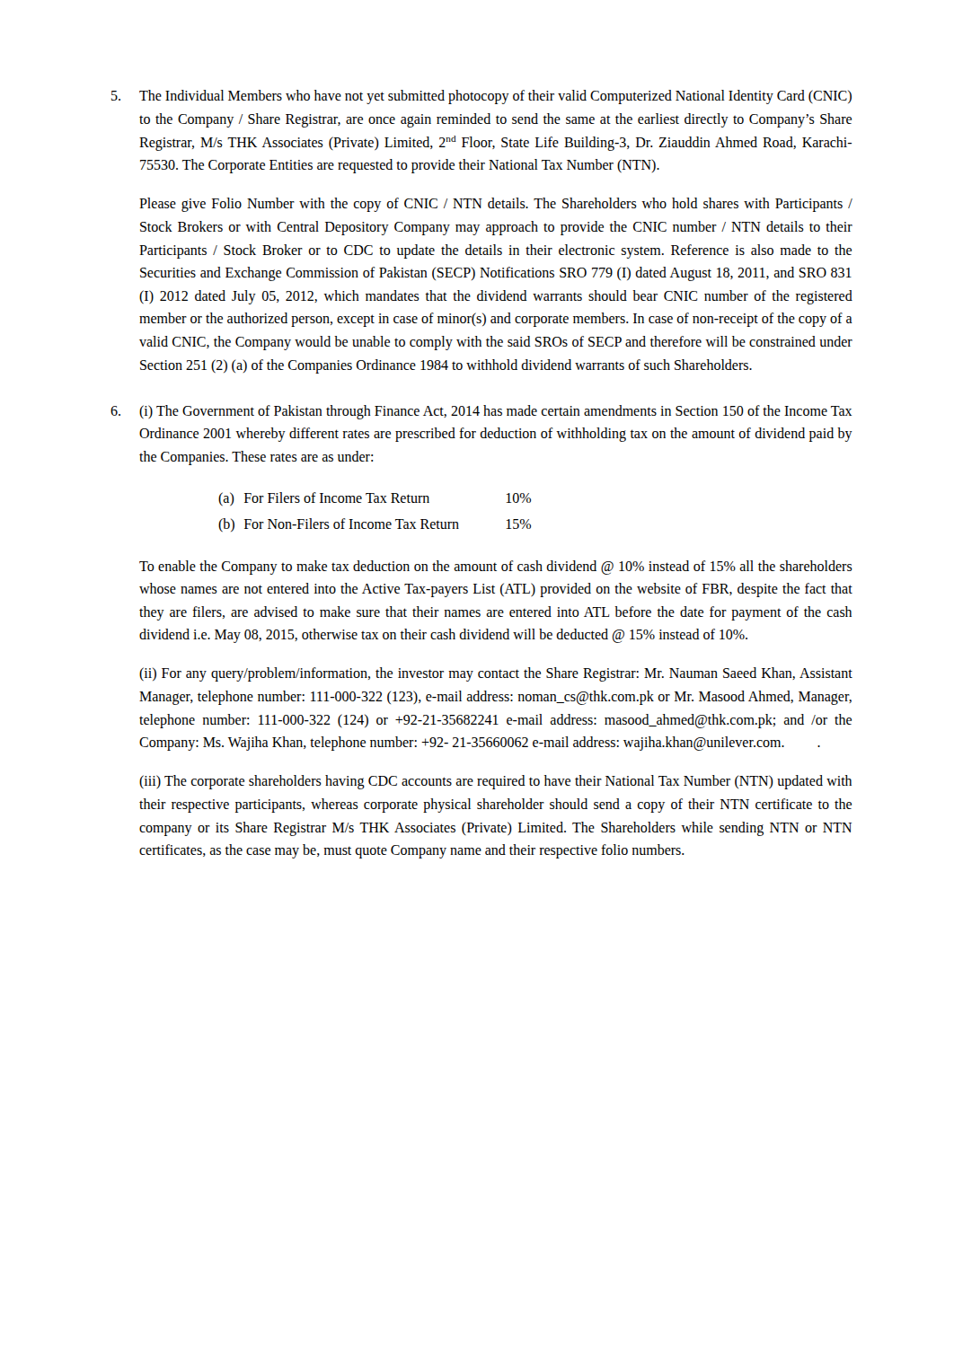The Individual Members who have not yet submitted photocopy of their valid Computerized National Identity Card (CNIC) to the Company / Share Registrar, are once again reminded to send the same at the earliest directly to Company’s Share Registrar, M/s THK Associates (Private) Limited, 2nd Floor, State Life Building-3, Dr. Ziauddin Ahmed Road, Karachi-75530. The Corporate Entities are requested to provide their National Tax Number (NTN).
Please give Folio Number with the copy of CNIC / NTN details. The Shareholders who hold shares with Participants / Stock Brokers or with Central Depository Company may approach to provide the CNIC number / NTN details to their Participants / Stock Broker or to CDC to update the details in their electronic system. Reference is also made to the Securities and Exchange Commission of Pakistan (SECP) Notifications SRO 779 (I) dated August 18, 2011, and SRO 831 (I) 2012 dated July 05, 2012, which mandates that the dividend warrants should bear CNIC number of the registered member or the authorized person, except in case of minor(s) and corporate members. In case of non-receipt of the copy of a valid CNIC, the Company would be unable to comply with the said SROs of SECP and therefore will be constrained under Section 251 (2) (a) of the Companies Ordinance 1984 to withhold dividend warrants of such Shareholders.
(i) The Government of Pakistan through Finance Act, 2014 has made certain amendments in Section 150 of the Income Tax Ordinance 2001 whereby different rates are prescribed for deduction of withholding tax on the amount of dividend paid by the Companies. These rates are as under:
| (a) | For Filers of Income Tax Return | 10% |
| (b) | For Non-Filers of Income Tax Return | 15% |
To enable the Company to make tax deduction on the amount of cash dividend @ 10% instead of 15% all the shareholders whose names are not entered into the Active Tax-payers List (ATL) provided on the website of FBR, despite the fact that they are filers, are advised to make sure that their names are entered into ATL before the date for payment of the cash dividend i.e. May 08, 2015, otherwise tax on their cash dividend will be deducted @ 15% instead of 10%.
(ii) For any query/problem/information, the investor may contact the Share Registrar: Mr. Nauman Saeed Khan, Assistant Manager, telephone number: 111-000-322 (123), e-mail address: noman_cs@thk.com.pk or Mr. Masood Ahmed, Manager, telephone number: 111-000-322 (124) or +92-21-35682241 e-mail address: masood_ahmed@thk.com.pk; and /or the Company: Ms. Wajiha Khan, telephone number: +92- 21-35660062 e-mail address: wajiha.khan@unilever.com. .
(iii) The corporate shareholders having CDC accounts are required to have their National Tax Number (NTN) updated with their respective participants, whereas corporate physical shareholder should send a copy of their NTN certificate to the company or its Share Registrar M/s THK Associates (Private) Limited. The Shareholders while sending NTN or NTN certificates, as the case may be, must quote Company name and their respective folio numbers.